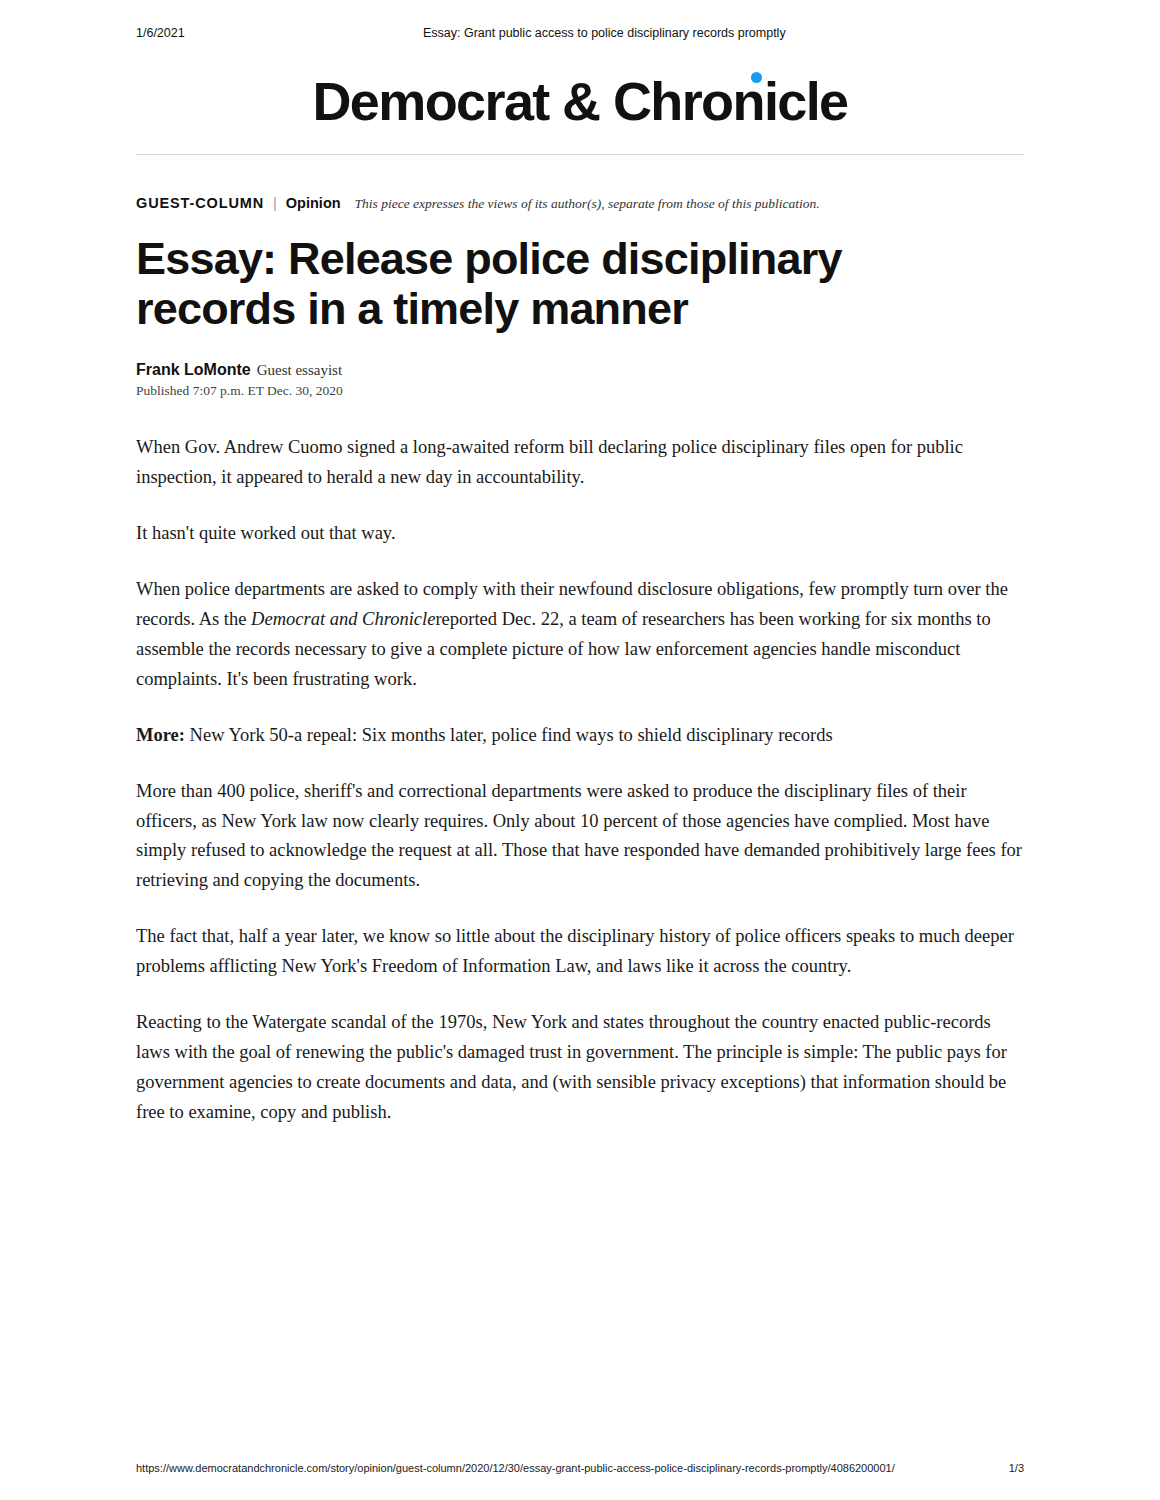1/6/2021 Essay: Grant public access to police disciplinary records promptly
Democrat & Chronicle
Guest-Column | Opinion This piece expresses the views of its author(s), separate from those of this publication.
Essay: Release police disciplinary records in a timely manner
Frank LoMonte Guest essayist
Published 7:07 p.m. ET Dec. 30, 2020
When Gov. Andrew Cuomo signed a long-awaited reform bill declaring police disciplinary files open for public inspection, it appeared to herald a new day in accountability.
It hasn't quite worked out that way.
When police departments are asked to comply with their newfound disclosure obligations, few promptly turn over the records. As the Democrat and Chroniclereported Dec. 22, a team of researchers has been working for six months to assemble the records necessary to give a complete picture of how law enforcement agencies handle misconduct complaints. It's been frustrating work.
More: New York 50-a repeal: Six months later, police find ways to shield disciplinary records
More than 400 police, sheriff's and correctional departments were asked to produce the disciplinary files of their officers, as New York law now clearly requires. Only about 10 percent of those agencies have complied. Most have simply refused to acknowledge the request at all. Those that have responded have demanded prohibitively large fees for retrieving and copying the documents.
The fact that, half a year later, we know so little about the disciplinary history of police officers speaks to much deeper problems afflicting New York's Freedom of Information Law, and laws like it across the country.
Reacting to the Watergate scandal of the 1970s, New York and states throughout the country enacted public-records laws with the goal of renewing the public's damaged trust in government. The principle is simple: The public pays for government agencies to create documents and data, and (with sensible privacy exceptions) that information should be free to examine, copy and publish.
https://www.democratandchronicle.com/story/opinion/guest-column/2020/12/30/essay-grant-public-access-police-disciplinary-records-promptly/4086200001/ 1/3